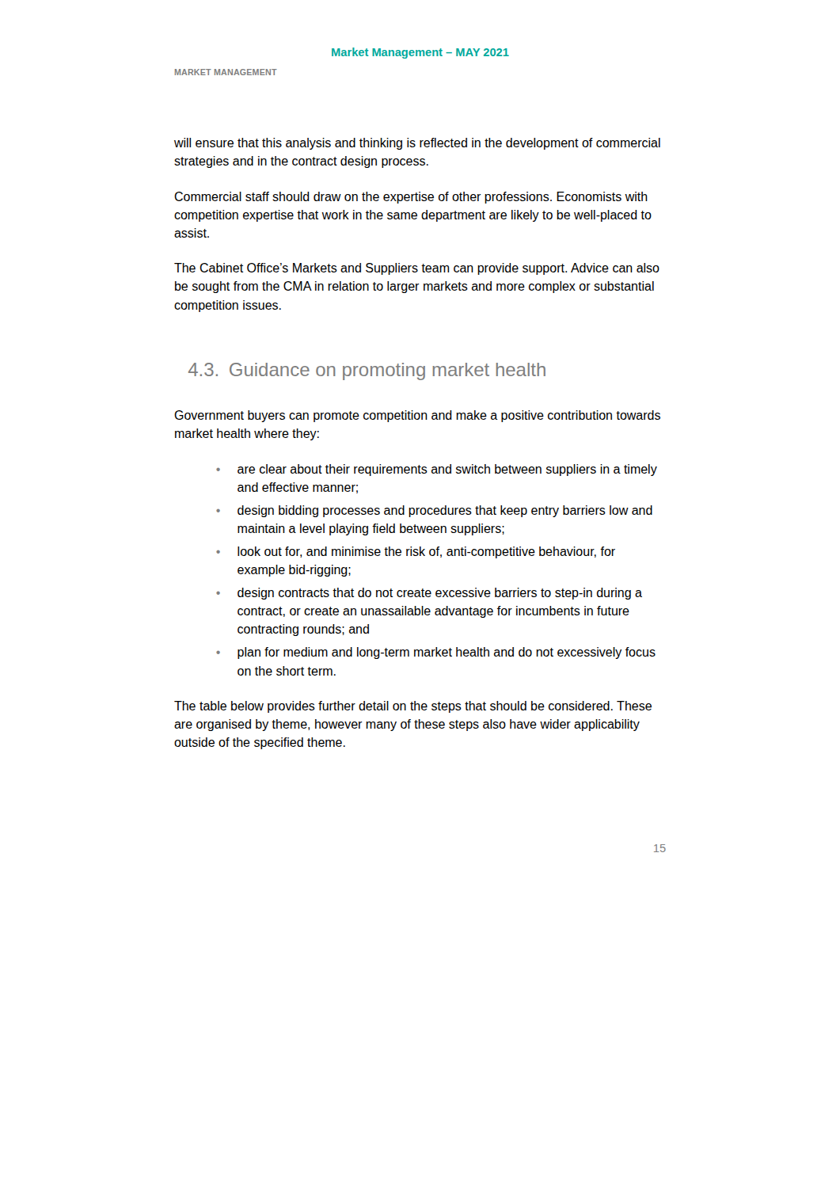Market Management – MAY 2021
MARKET MANAGEMENT
will ensure that this analysis and thinking is reflected in the development of commercial strategies and in the contract design process.
Commercial staff should draw on the expertise of other professions. Economists with competition expertise that work in the same department are likely to be well-placed to assist.
The Cabinet Office’s Markets and Suppliers team can provide support. Advice can also be sought from the CMA in relation to larger markets and more complex or substantial competition issues.
4.3. Guidance on promoting market health
Government buyers can promote competition and make a positive contribution towards market health where they:
are clear about their requirements and switch between suppliers in a timely and effective manner;
design bidding processes and procedures that keep entry barriers low and maintain a level playing field between suppliers;
look out for, and minimise the risk of, anti-competitive behaviour, for example bid-rigging;
design contracts that do not create excessive barriers to step-in during a contract, or create an unassailable advantage for incumbents in future contracting rounds; and
plan for medium and long-term market health and do not excessively focus on the short term.
The table below provides further detail on the steps that should be considered. These are organised by theme, however many of these steps also have wider applicability outside of the specified theme.
15